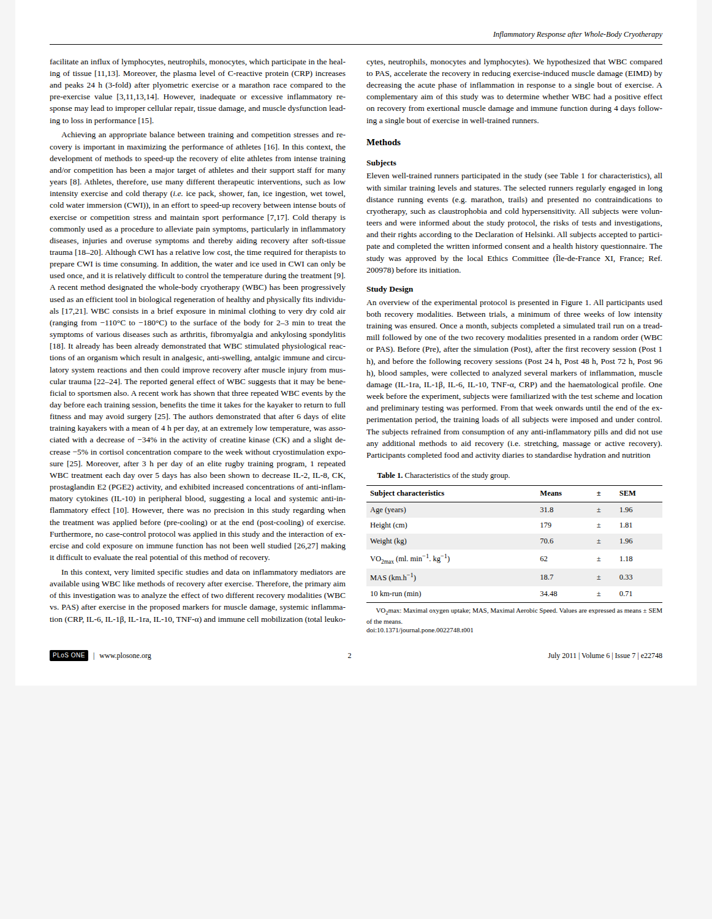Inflammatory Response after Whole-Body Cryotherapy
facilitate an influx of lymphocytes, neutrophils, monocytes, which participate in the healing of tissue [11,13]. Moreover, the plasma level of C-reactive protein (CRP) increases and peaks 24 h (3-fold) after plyometric exercise or a marathon race compared to the pre-exercise value [3,11,13,14]. However, inadequate or excessive inflammatory response may lead to improper cellular repair, tissue damage, and muscle dysfunction leading to loss in performance [15].
Achieving an appropriate balance between training and competition stresses and recovery is important in maximizing the performance of athletes [16]. In this context, the development of methods to speed-up the recovery of elite athletes from intense training and/or competition has been a major target of athletes and their support staff for many years [8]. Athletes, therefore, use many different therapeutic interventions, such as low intensity exercise and cold therapy (i.e. ice pack, shower, fan, ice ingestion, wet towel, cold water immersion (CWI)), in an effort to speed-up recovery between intense bouts of exercise or competition stress and maintain sport performance [7,17]. Cold therapy is commonly used as a procedure to alleviate pain symptoms, particularly in inflammatory diseases, injuries and overuse symptoms and thereby aiding recovery after soft-tissue trauma [18–20]. Although CWI has a relative low cost, the time required for therapists to prepare CWI is time consuming. In addition, the water and ice used in CWI can only be used once, and it is relatively difficult to control the temperature during the treatment [9]. A recent method designated the whole-body cryotherapy (WBC) has been progressively used as an efficient tool in biological regeneration of healthy and physically fits individuals [17,21]. WBC consists in a brief exposure in minimal clothing to very dry cold air (ranging from −110°C to −180°C) to the surface of the body for 2–3 min to treat the symptoms of various diseases such as arthritis, fibromyalgia and ankylosing spondylitis [18]. It already has been already demonstrated that WBC stimulated physiological reactions of an organism which result in analgesic, anti-swelling, antalgic immune and circulatory system reactions and then could improve recovery after muscle injury from muscular trauma [22–24]. The reported general effect of WBC suggests that it may be beneficial to sportsmen also. A recent work has shown that three repeated WBC events by the day before each training session, benefits the time it takes for the kayaker to return to full fitness and may avoid surgery [25]. The authors demonstrated that after 6 days of elite training kayakers with a mean of 4 h per day, at an extremely low temperature, was associated with a decrease of −34% in the activity of creatine kinase (CK) and a slight decrease −5% in cortisol concentration compare to the week without cryostimulation exposure [25]. Moreover, after 3 h per day of an elite rugby training program, 1 repeated WBC treatment each day over 5 days has also been shown to decrease IL-2, IL-8, CK, prostaglandin E2 (PGE2) activity, and exhibited increased concentrations of anti-inflammatory cytokines (IL-10) in peripheral blood, suggesting a local and systemic anti-inflammatory effect [10]. However, there was no precision in this study regarding when the treatment was applied before (pre-cooling) or at the end (post-cooling) of exercise. Furthermore, no case-control protocol was applied in this study and the interaction of exercise and cold exposure on immune function has not been well studied [26,27] making it difficult to evaluate the real potential of this method of recovery.
In this context, very limited specific studies and data on inflammatory mediators are available using WBC like methods of recovery after exercise. Therefore, the primary aim of this investigation was to analyze the effect of two different recovery modalities (WBC vs. PAS) after exercise in the proposed markers for muscle damage, systemic inflammation (CRP, IL-6, IL-1β, IL-1ra, IL-10, TNF-α) and immune cell mobilization (total leukocytes, neutrophils, monocytes and lymphocytes). We hypothesized that WBC compared to PAS, accelerate the recovery in reducing exercise-induced muscle damage (EIMD) by decreasing the acute phase of inflammation in response to a single bout of exercise. A complementary aim of this study was to determine whether WBC had a positive effect on recovery from exertional muscle damage and immune function during 4 days following a single bout of exercise in well-trained runners.
Methods
Subjects
Eleven well-trained runners participated in the study (see Table 1 for characteristics), all with similar training levels and statures. The selected runners regularly engaged in long distance running events (e.g. marathon, trails) and presented no contraindications to cryotherapy, such as claustrophobia and cold hypersensitivity. All subjects were volunteers and were informed about the study protocol, the risks of tests and investigations, and their rights according to the Declaration of Helsinki. All subjects accepted to participate and completed the written informed consent and a health history questionnaire. The study was approved by the local Ethics Committee (Île-de-France XI, France; Ref. 200978) before its initiation.
Study Design
An overview of the experimental protocol is presented in Figure 1. All participants used both recovery modalities. Between trials, a minimum of three weeks of low intensity training was ensured. Once a month, subjects completed a simulated trail run on a treadmill followed by one of the two recovery modalities presented in a random order (WBC or PAS). Before (Pre), after the simulation (Post), after the first recovery session (Post 1 h), and before the following recovery sessions (Post 24 h, Post 48 h, Post 72 h, Post 96 h), blood samples, were collected to analyzed several markers of inflammation, muscle damage (IL-1ra, IL-1β, IL-6, IL-10, TNF-α, CRP) and the haematological profile. One week before the experiment, subjects were familiarized with the test scheme and location and preliminary testing was performed. From that week onwards until the end of the experimentation period, the training loads of all subjects were imposed and under control. The subjects refrained from consumption of any anti-inflammatory pills and did not use any additional methods to aid recovery (i.e. stretching, massage or active recovery). Participants completed food and activity diaries to standardise hydration and nutrition
Table 1. Characteristics of the study group.
| Subject characteristics | Means | ± | SEM |
| --- | --- | --- | --- |
| Age (years) | 31.8 | ± | 1.96 |
| Height (cm) | 179 | ± | 1.81 |
| Weight (kg) | 70.6 | ± | 1.96 |
| VO 2max (ml. min −1 . kg −1 ) | 62 | ± | 1.18 |
| MAS (km.h −1 ) | 18.7 | ± | 0.33 |
| 10 km-run (min) | 34.48 | ± | 0.71 |
VO2max: Maximal oxygen uptake; MAS, Maximal Aerobic Speed. Values are expressed as means ± SEM of the means.
doi:10.1371/journal.pone.0022748.t001
PLoS ONE | www.plosone.org
2
July 2011 | Volume 6 | Issue 7 | e22748